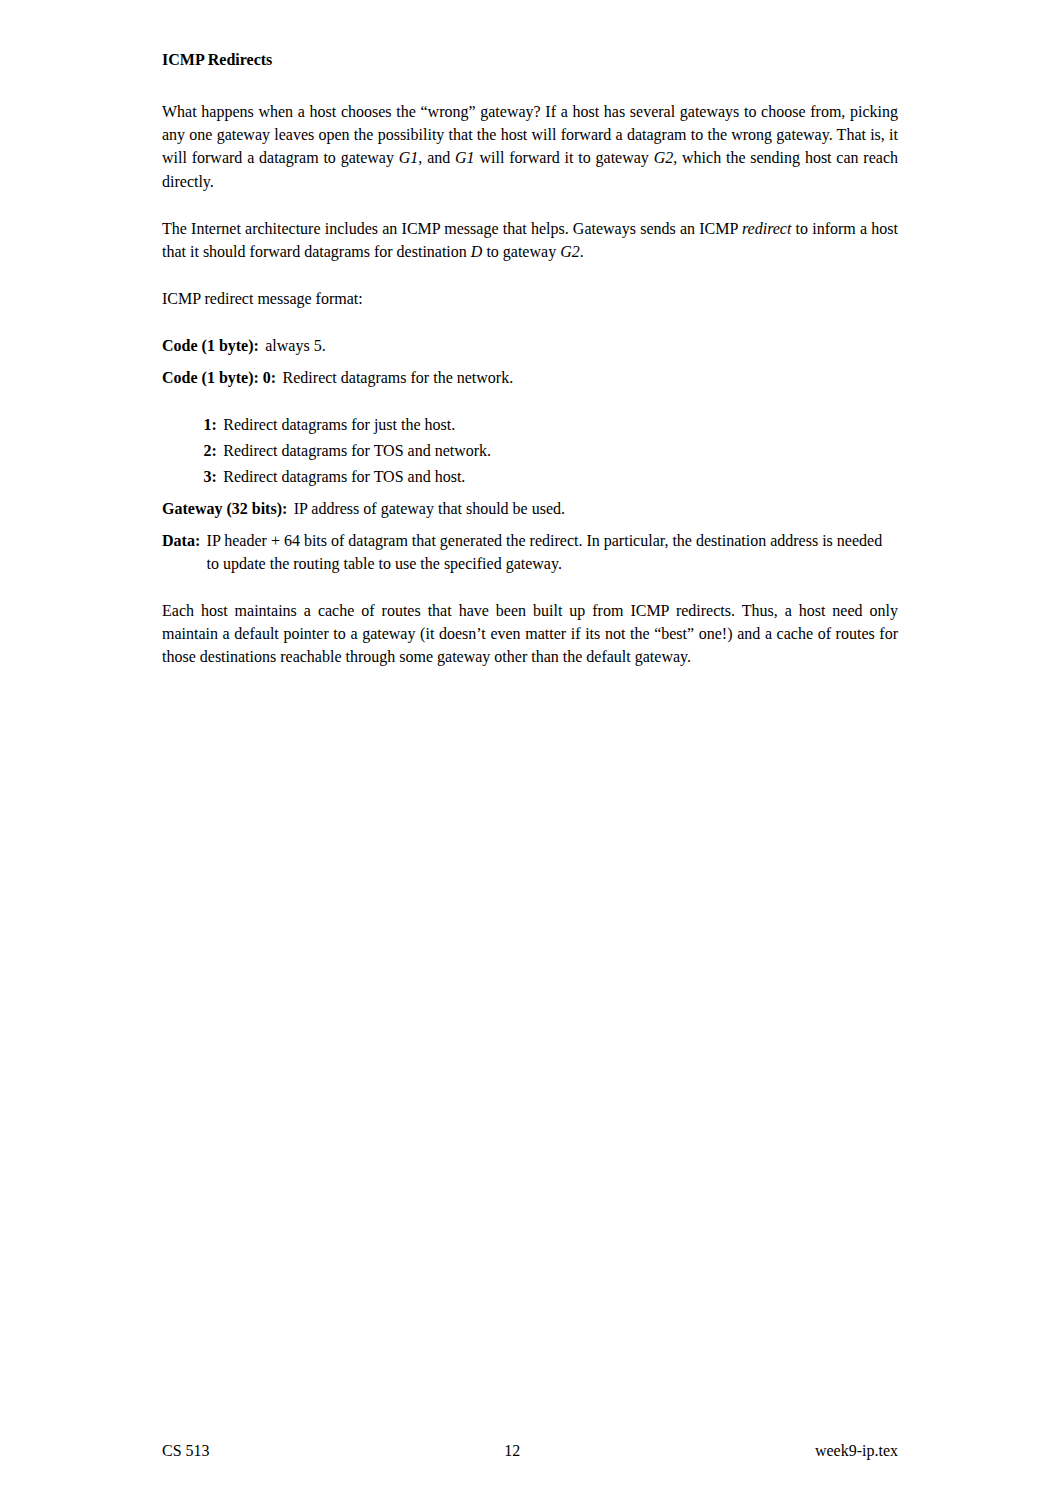ICMP Redirects
What happens when a host chooses the “wrong” gateway? If a host has several gateways to choose from, picking any one gateway leaves open the possibility that the host will forward a datagram to the wrong gateway. That is, it will forward a datagram to gateway G1, and G1 will forward it to gateway G2, which the sending host can reach directly.
The Internet architecture includes an ICMP message that helps. Gateways sends an ICMP redirect to inform a host that it should forward datagrams for destination D to gateway G2.
ICMP redirect message format:
Code (1 byte):
always 5.
Code (1 byte): 0:
Redirect datagrams for the network.
1:
Redirect datagrams for just the host.
2:
Redirect datagrams for TOS and network.
3:
Redirect datagrams for TOS and host.
Gateway (32 bits):
IP address of gateway that should be used.
Data:
IP header + 64 bits of datagram that generated the redirect. In particular, the destination address is needed to update the routing table to use the specified gateway.
Each host maintains a cache of routes that have been built up from ICMP redirects. Thus, a host need only maintain a default pointer to a gateway (it doesn’t even matter if its not the “best” one!) and a cache of routes for those destinations reachable through some gateway other than the default gateway.
CS 513 12 week9-ip.tex